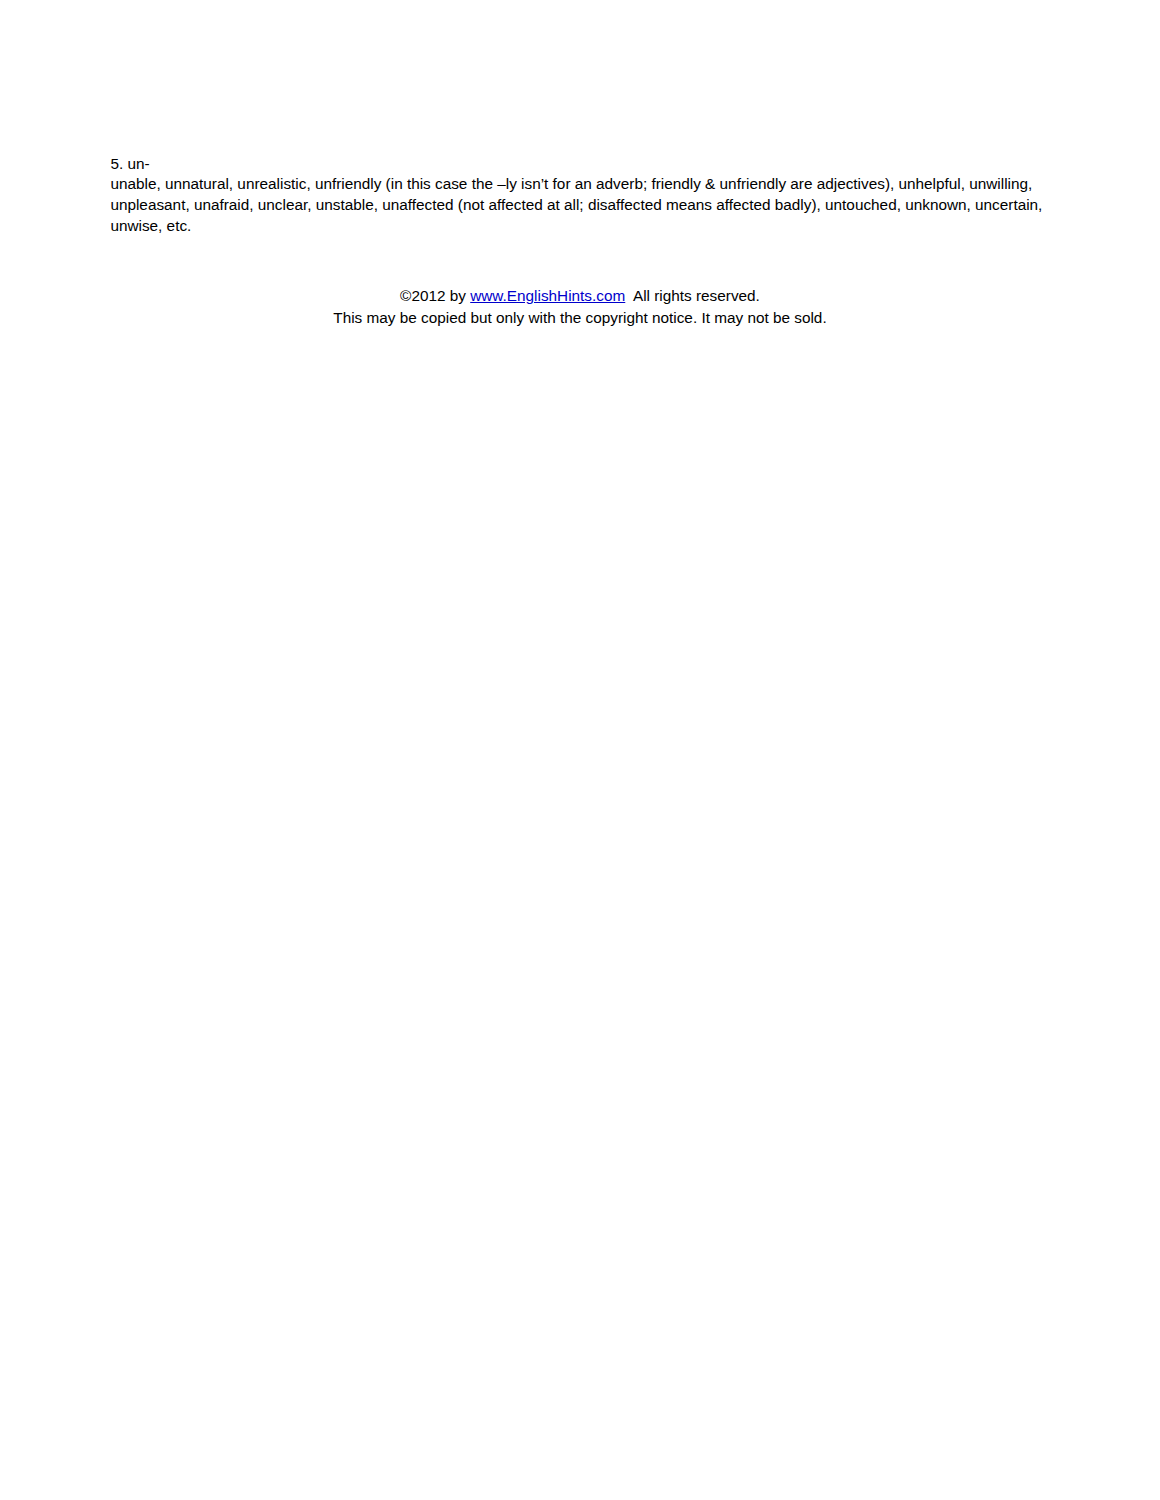5. un-
unable, unnatural, unrealistic, unfriendly (in this case the –ly isn’t for an adverb; friendly & unfriendly are adjectives), unhelpful, unwilling, unpleasant, unafraid, unclear, unstable, unaffected (not affected at all; disaffected means affected badly), untouched, unknown, uncertain, unwise, etc.
©2012 by www.EnglishHints.com All rights reserved.
This may be copied but only with the copyright notice. It may not be sold.